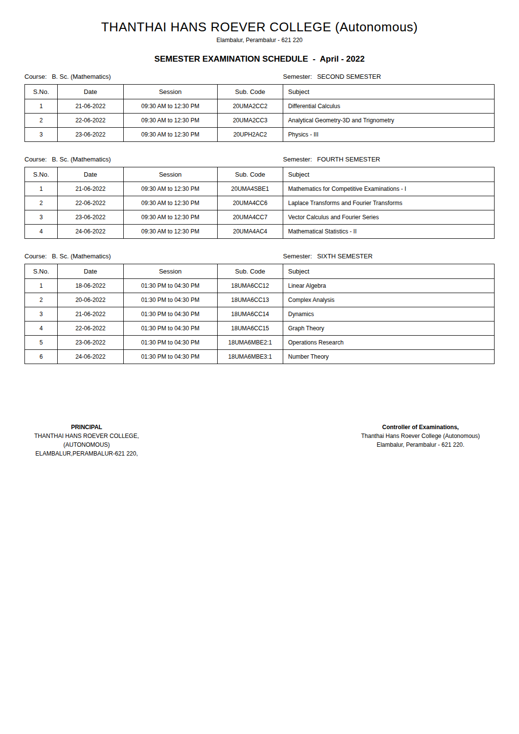THANTHAI HANS ROEVER COLLEGE (Autonomous)
Elambalur, Perambalur - 621 220
SEMESTER EXAMINATION SCHEDULE - April - 2022
Course: B. Sc. (Mathematics)
Semester: SECOND SEMESTER
| S.No. | Date | Session | Sub. Code | Subject |
| --- | --- | --- | --- | --- |
| 1 | 21-06-2022 | 09:30 AM to 12:30 PM | 20UMA2CC2 | Differential Calculus |
| 2 | 22-06-2022 | 09:30 AM to 12:30 PM | 20UMA2CC3 | Analytical Geometry-3D and Trignometry |
| 3 | 23-06-2022 | 09:30 AM to 12:30 PM | 20UPH2AC2 | Physics - III |
Course: B. Sc. (Mathematics)
Semester: FOURTH SEMESTER
| S.No. | Date | Session | Sub. Code | Subject |
| --- | --- | --- | --- | --- |
| 1 | 21-06-2022 | 09:30 AM to 12:30 PM | 20UMA4SBE1 | Mathematics for Competitive Examinations - I |
| 2 | 22-06-2022 | 09:30 AM to 12:30 PM | 20UMA4CC6 | Laplace Transforms and Fourier Transforms |
| 3 | 23-06-2022 | 09:30 AM to 12:30 PM | 20UMA4CC7 | Vector Calculus and Fourier Series |
| 4 | 24-06-2022 | 09:30 AM to 12:30 PM | 20UMA4AC4 | Mathematical Statistics - II |
Course: B. Sc. (Mathematics)
Semester: SIXTH SEMESTER
| S.No. | Date | Session | Sub. Code | Subject |
| --- | --- | --- | --- | --- |
| 1 | 18-06-2022 | 01:30 PM to 04:30 PM | 18UMA6CC12 | Linear Algebra |
| 2 | 20-06-2022 | 01:30 PM to 04:30 PM | 18UMA6CC13 | Complex Analysis |
| 3 | 21-06-2022 | 01:30 PM to 04:30 PM | 18UMA6CC14 | Dynamics |
| 4 | 22-06-2022 | 01:30 PM to 04:30 PM | 18UMA6CC15 | Graph Theory |
| 5 | 23-06-2022 | 01:30 PM to 04:30 PM | 18UMA6MBE2:1 | Operations Research |
| 6 | 24-06-2022 | 01:30 PM to 04:30 PM | 18UMA6MBE3:1 | Number Theory |
PRINCIPAL
THANTHAI HANS ROEVER COLLEGE,
(AUTONOMOUS)
ELAMBALUR,PERAMBALUR-621 220,
Controller of Examinations,
Thanthai Hans Roever College (Autonomous)
Elambalur, Perambalur - 621 220.